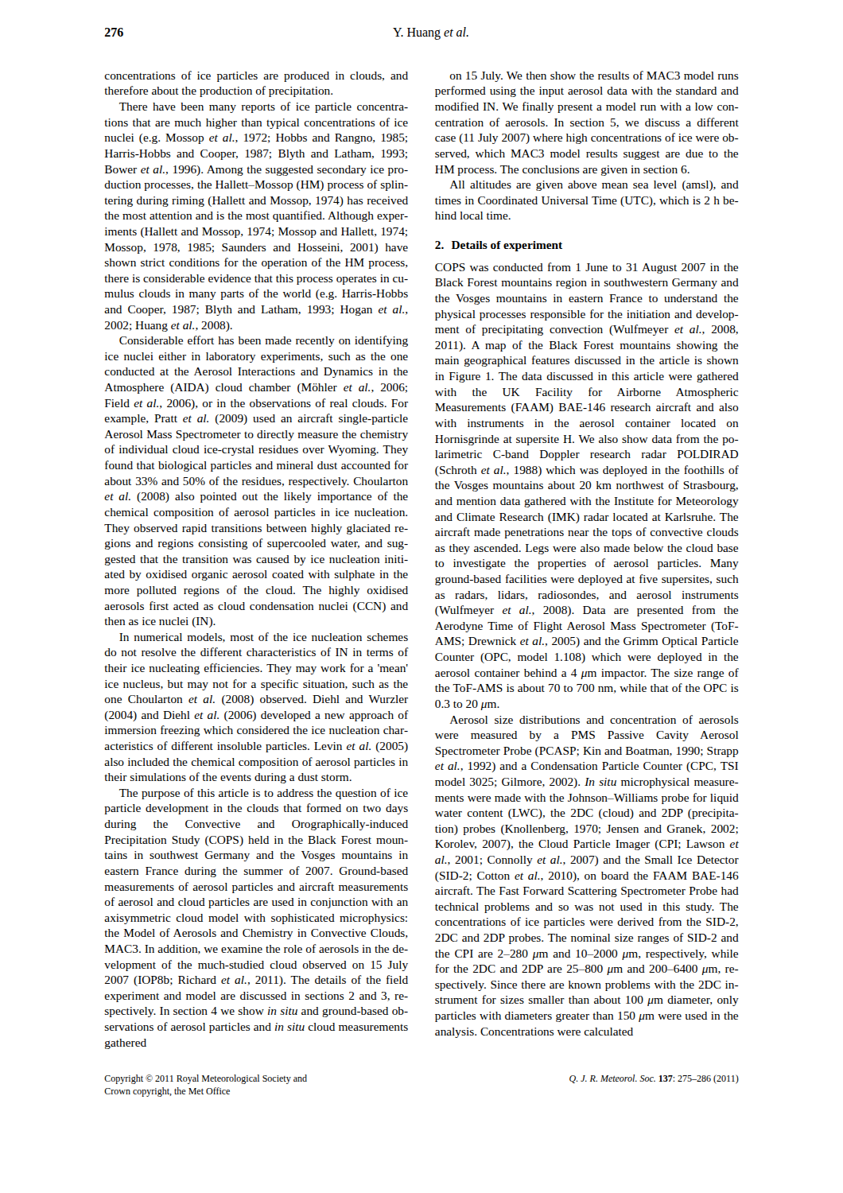276
Y. Huang et al.
concentrations of ice particles are produced in clouds, and therefore about the production of precipitation.
There have been many reports of ice particle concentrations that are much higher than typical concentrations of ice nuclei (e.g. Mossop et al., 1972; Hobbs and Rangno, 1985; Harris-Hobbs and Cooper, 1987; Blyth and Latham, 1993; Bower et al., 1996). Among the suggested secondary ice production processes, the Hallett–Mossop (HM) process of splintering during riming (Hallett and Mossop, 1974) has received the most attention and is the most quantified. Although experiments (Hallett and Mossop, 1974; Mossop and Hallett, 1974; Mossop, 1978, 1985; Saunders and Hosseini, 2001) have shown strict conditions for the operation of the HM process, there is considerable evidence that this process operates in cumulus clouds in many parts of the world (e.g. Harris-Hobbs and Cooper, 1987; Blyth and Latham, 1993; Hogan et al., 2002; Huang et al., 2008).
Considerable effort has been made recently on identifying ice nuclei either in laboratory experiments, such as the one conducted at the Aerosol Interactions and Dynamics in the Atmosphere (AIDA) cloud chamber (Möhler et al., 2006; Field et al., 2006), or in the observations of real clouds. For example, Pratt et al. (2009) used an aircraft single-particle Aerosol Mass Spectrometer to directly measure the chemistry of individual cloud ice-crystal residues over Wyoming. They found that biological particles and mineral dust accounted for about 33% and 50% of the residues, respectively. Choularton et al. (2008) also pointed out the likely importance of the chemical composition of aerosol particles in ice nucleation. They observed rapid transitions between highly glaciated regions and regions consisting of supercooled water, and suggested that the transition was caused by ice nucleation initiated by oxidised organic aerosol coated with sulphate in the more polluted regions of the cloud. The highly oxidised aerosols first acted as cloud condensation nuclei (CCN) and then as ice nuclei (IN).
In numerical models, most of the ice nucleation schemes do not resolve the different characteristics of IN in terms of their ice nucleating efficiencies. They may work for a 'mean' ice nucleus, but may not for a specific situation, such as the one Choularton et al. (2008) observed. Diehl and Wurzler (2004) and Diehl et al. (2006) developed a new approach of immersion freezing which considered the ice nucleation characteristics of different insoluble particles. Levin et al. (2005) also included the chemical composition of aerosol particles in their simulations of the events during a dust storm.
The purpose of this article is to address the question of ice particle development in the clouds that formed on two days during the Convective and Orographically-induced Precipitation Study (COPS) held in the Black Forest mountains in southwest Germany and the Vosges mountains in eastern France during the summer of 2007. Ground-based measurements of aerosol particles and aircraft measurements of aerosol and cloud particles are used in conjunction with an axisymmetric cloud model with sophisticated microphysics: the Model of Aerosols and Chemistry in Convective Clouds, MAC3. In addition, we examine the role of aerosols in the development of the much-studied cloud observed on 15 July 2007 (IOP8b; Richard et al., 2011). The details of the field experiment and model are discussed in sections 2 and 3, respectively. In section 4 we show in situ and ground-based observations of aerosol particles and in situ cloud measurements gathered
on 15 July. We then show the results of MAC3 model runs performed using the input aerosol data with the standard and modified IN. We finally present a model run with a low concentration of aerosols. In section 5, we discuss a different case (11 July 2007) where high concentrations of ice were observed, which MAC3 model results suggest are due to the HM process. The conclusions are given in section 6.
All altitudes are given above mean sea level (amsl), and times in Coordinated Universal Time (UTC), which is 2 h behind local time.
2. Details of experiment
COPS was conducted from 1 June to 31 August 2007 in the Black Forest mountains region in southwestern Germany and the Vosges mountains in eastern France to understand the physical processes responsible for the initiation and development of precipitating convection (Wulfmeyer et al., 2008, 2011). A map of the Black Forest mountains showing the main geographical features discussed in the article is shown in Figure 1. The data discussed in this article were gathered with the UK Facility for Airborne Atmospheric Measurements (FAAM) BAE-146 research aircraft and also with instruments in the aerosol container located on Hornisgrinde at supersite H. We also show data from the polarimetric C-band Doppler research radar POLDIRAD (Schroth et al., 1988) which was deployed in the foothills of the Vosges mountains about 20 km northwest of Strasbourg, and mention data gathered with the Institute for Meteorology and Climate Research (IMK) radar located at Karlsruhe. The aircraft made penetrations near the tops of convective clouds as they ascended. Legs were also made below the cloud base to investigate the properties of aerosol particles. Many ground-based facilities were deployed at five supersites, such as radars, lidars, radiosondes, and aerosol instruments (Wulfmeyer et al., 2008). Data are presented from the Aerodyne Time of Flight Aerosol Mass Spectrometer (ToF-AMS; Drewnick et al., 2005) and the Grimm Optical Particle Counter (OPC, model 1.108) which were deployed in the aerosol container behind a 4 μm impactor. The size range of the ToF-AMS is about 70 to 700 nm, while that of the OPC is 0.3 to 20 μm.
Aerosol size distributions and concentration of aerosols were measured by a PMS Passive Cavity Aerosol Spectrometer Probe (PCASP; Kin and Boatman, 1990; Strapp et al., 1992) and a Condensation Particle Counter (CPC, TSI model 3025; Gilmore, 2002). In situ microphysical measurements were made with the Johnson–Williams probe for liquid water content (LWC), the 2DC (cloud) and 2DP (precipitation) probes (Knollenberg, 1970; Jensen and Granek, 2002; Korolev, 2007), the Cloud Particle Imager (CPI; Lawson et al., 2001; Connolly et al., 2007) and the Small Ice Detector (SID-2; Cotton et al., 2010), on board the FAAM BAE-146 aircraft. The Fast Forward Scattering Spectrometer Probe had technical problems and so was not used in this study. The concentrations of ice particles were derived from the SID-2, 2DC and 2DP probes. The nominal size ranges of SID-2 and the CPI are 2–280 μm and 10–2000 μm, respectively, while for the 2DC and 2DP are 25–800 μm and 200–6400 μm, respectively. Since there are known problems with the 2DC instrument for sizes smaller than about 100 μm diameter, only particles with diameters greater than 150 μm were used in the analysis. Concentrations were calculated
Copyright © 2011 Royal Meteorological Society and
Crown copyright, the Met Office
Q. J. R. Meteorol. Soc. 137: 275–286 (2011)